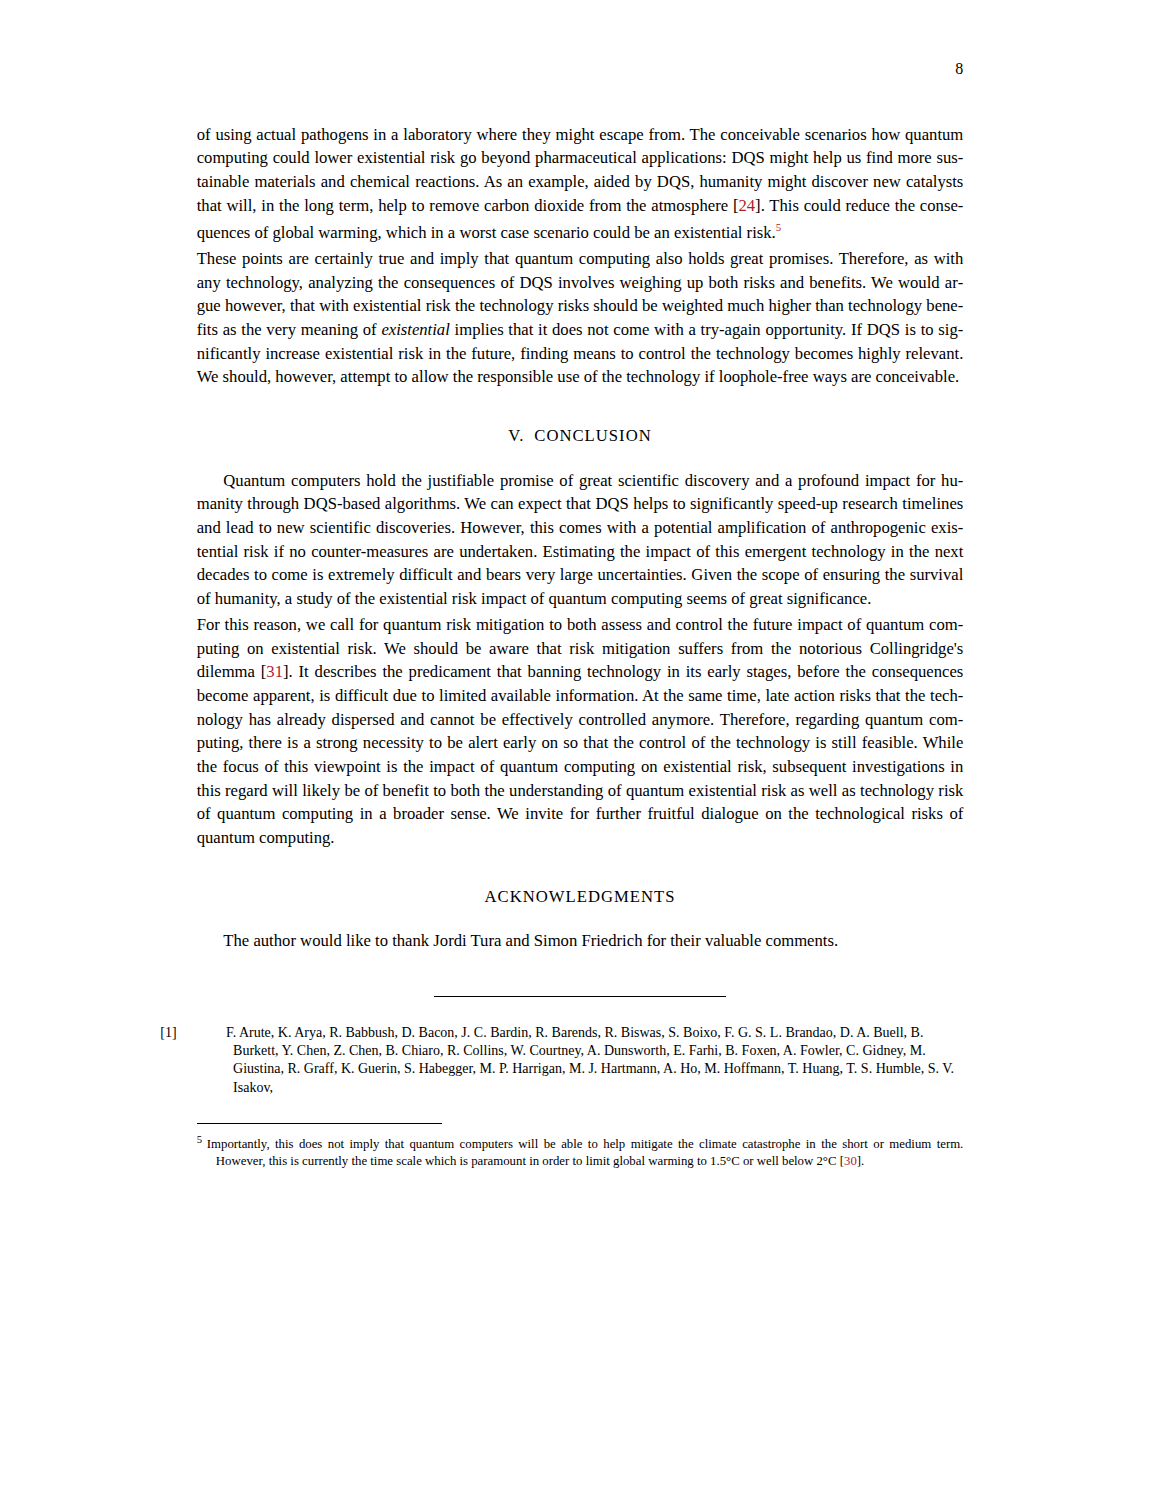8
of using actual pathogens in a laboratory where they might escape from. The conceivable scenarios how quantum computing could lower existential risk go beyond pharmaceutical applications: DQS might help us find more sustainable materials and chemical reactions. As an example, aided by DQS, humanity might discover new catalysts that will, in the long term, help to remove carbon dioxide from the atmosphere [24]. This could reduce the consequences of global warming, which in a worst case scenario could be an existential risk.5
These points are certainly true and imply that quantum computing also holds great promises. Therefore, as with any technology, analyzing the consequences of DQS involves weighing up both risks and benefits. We would argue however, that with existential risk the technology risks should be weighted much higher than technology benefits as the very meaning of existential implies that it does not come with a try-again opportunity. If DQS is to significantly increase existential risk in the future, finding means to control the technology becomes highly relevant. We should, however, attempt to allow the responsible use of the technology if loophole-free ways are conceivable.
V. Conclusion
Quantum computers hold the justifiable promise of great scientific discovery and a profound impact for humanity through DQS-based algorithms. We can expect that DQS helps to significantly speed-up research timelines and lead to new scientific discoveries. However, this comes with a potential amplification of anthropogenic existential risk if no counter-measures are undertaken. Estimating the impact of this emergent technology in the next decades to come is extremely difficult and bears very large uncertainties. Given the scope of ensuring the survival of humanity, a study of the existential risk impact of quantum computing seems of great significance.
For this reason, we call for quantum risk mitigation to both assess and control the future impact of quantum computing on existential risk. We should be aware that risk mitigation suffers from the notorious Collingridge's dilemma [31]. It describes the predicament that banning technology in its early stages, before the consequences become apparent, is difficult due to limited available information. At the same time, late action risks that the technology has already dispersed and cannot be effectively controlled anymore. Therefore, regarding quantum computing, there is a strong necessity to be alert early on so that the control of the technology is still feasible. While the focus of this viewpoint is the impact of quantum computing on existential risk, subsequent investigations in this regard will likely be of benefit to both the understanding of quantum existential risk as well as technology risk of quantum computing in a broader sense. We invite for further fruitful dialogue on the technological risks of quantum computing.
Acknowledgments
The author would like to thank Jordi Tura and Simon Friedrich for their valuable comments.
[1] F. Arute, K. Arya, R. Babbush, D. Bacon, J. C. Bardin, R. Barends, R. Biswas, S. Boixo, F. G. S. L. Brandao, D. A. Buell, B. Burkett, Y. Chen, Z. Chen, B. Chiaro, R. Collins, W. Courtney, A. Dunsworth, E. Farhi, B. Foxen, A. Fowler, C. Gidney, M. Giustina, R. Graff, K. Guerin, S. Habegger, M. P. Harrigan, M. J. Hartmann, A. Ho, M. Hoffmann, T. Huang, T. S. Humble, S. V. Isakov,
5Importantly, this does not imply that quantum computers will be able to help mitigate the climate catastrophe in the short or medium term. However, this is currently the time scale which is paramount in order to limit global warming to 1.5°C or well below 2°C [30].